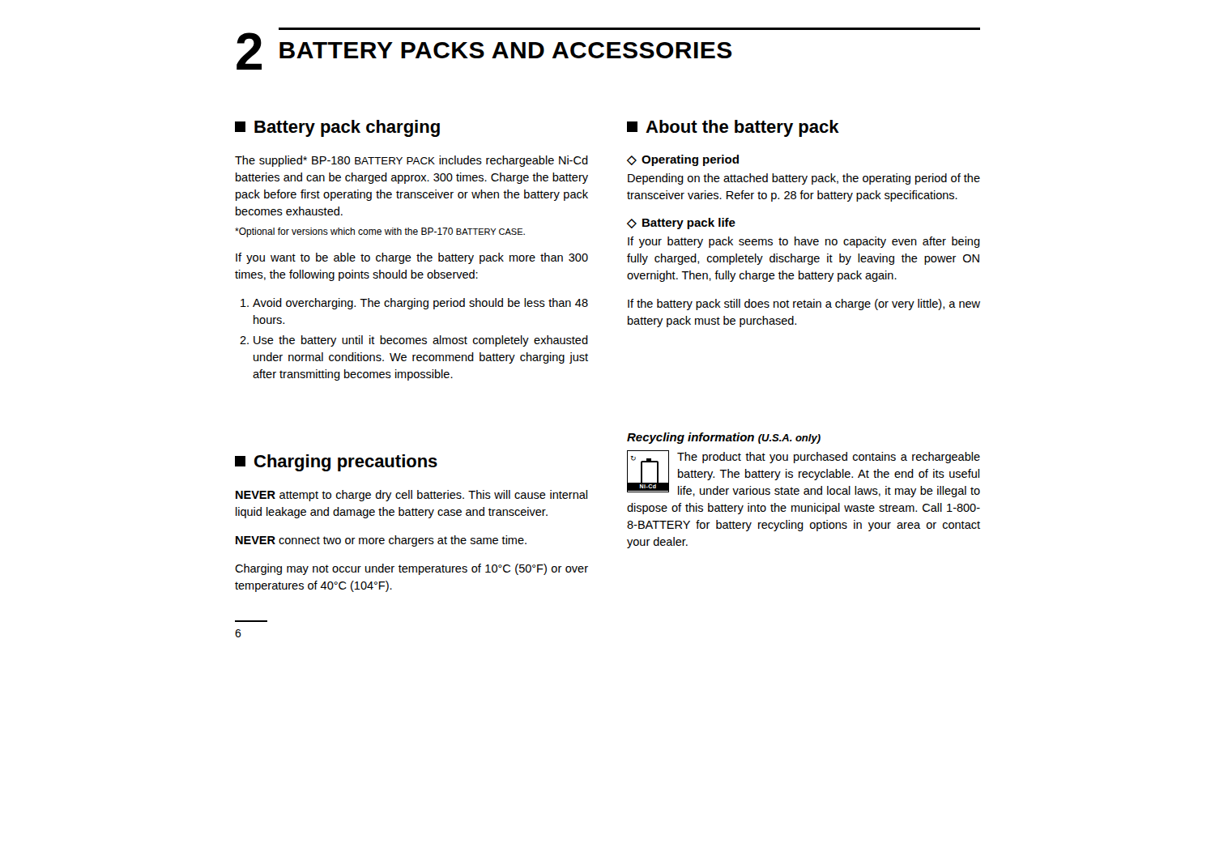2
BATTERY PACKS AND ACCESSORIES
Battery pack charging
The supplied* BP-180 BATTERY PACK includes rechargeable Ni-Cd batteries and can be charged approx. 300 times. Charge the battery pack before first operating the transceiver or when the battery pack becomes exhausted.
*Optional for versions which come with the BP-170 BATTERY CASE.
If you want to be able to charge the battery pack more than 300 times, the following points should be observed:
Avoid overcharging. The charging period should be less than 48 hours.
Use the battery until it becomes almost completely exhausted under normal conditions. We recommend battery charging just after transmitting becomes impossible.
Charging precautions
NEVER attempt to charge dry cell batteries. This will cause internal liquid leakage and damage the battery case and transceiver.
NEVER connect two or more chargers at the same time.
Charging may not occur under temperatures of 10°C (50°F) or over temperatures of 40°C (104°F).
About the battery pack
Operating period
Depending on the attached battery pack, the operating period of the transceiver varies. Refer to p. 28 for battery pack specifications.
Battery pack life
If your battery pack seems to have no capacity even after being fully charged, completely discharge it by leaving the power ON overnight. Then, fully charge the battery pack again.
If the battery pack still does not retain a charge (or very little), a new battery pack must be purchased.
Recycling information (U.S.A. only)
↻
Ni-Cd
The product that you purchased contains a rechargeable battery. The battery is recyclable. At the end of its useful life, under various state and local laws, it may be illegal to dispose of this battery into the municipal waste stream. Call 1-800-8-BATTERY for battery recycling options in your area or contact your dealer.
6